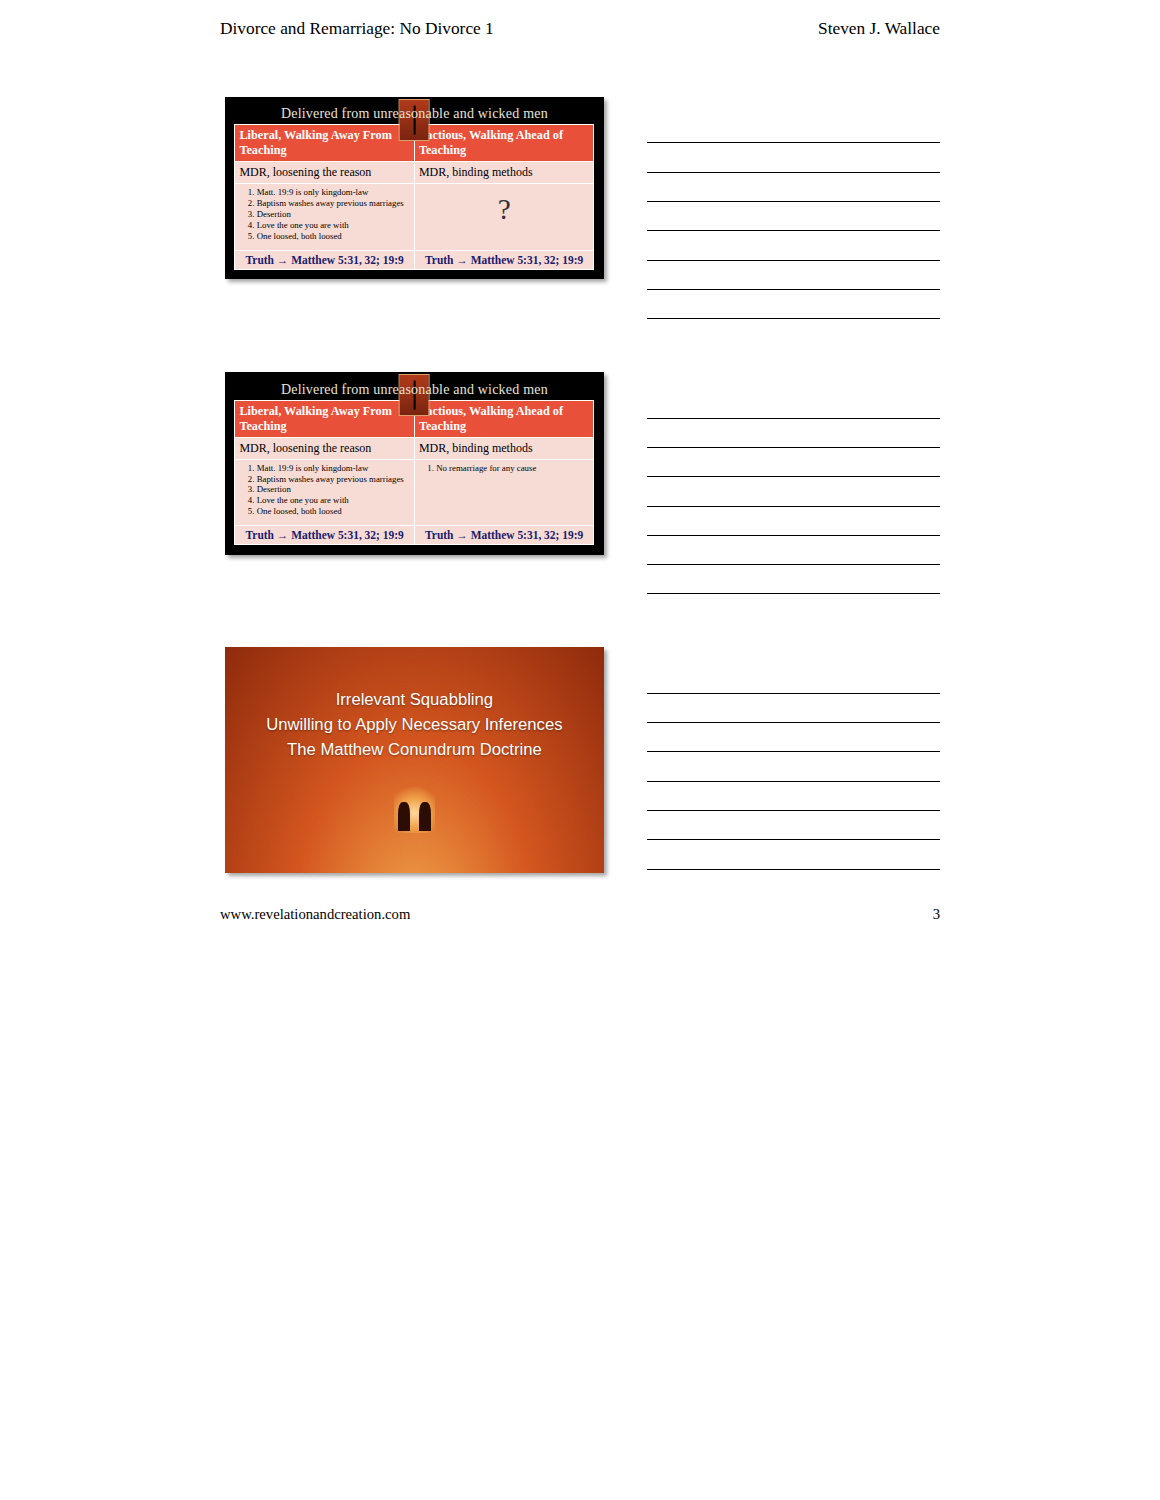Divorce and Remarriage: No Divorce 1
Steven J. Wallace
Delivered from unreasonable and wicked men
| Liberal, Walking Away From Teaching | Factious, Walking Ahead of Teaching |
| --- | --- |
| MDR, loosening the reason | MDR, binding methods |
| Matt. 19:9 is only kingdom-law Baptism washes away previous marriages Desertion Love the one you are with One loosed, both loosed | ? |
| Truth → Matthew 5:31, 32; 19:9 | Truth → Matthew 5:31, 32; 19:9 |
Delivered from unreasonable and wicked men
| Liberal, Walking Away From Teaching | Factious, Walking Ahead of Teaching |
| --- | --- |
| MDR, loosening the reason | MDR, binding methods |
| Matt. 19:9 is only kingdom-law Baptism washes away previous marriages Desertion Love the one you are with One loosed, both loosed | No remarriage for any cause |
| Truth → Matthew 5:31, 32; 19:9 | Truth → Matthew 5:31, 32; 19:9 |
Irrelevant Squabbling
Unwilling to Apply Necessary Inferences
The Matthew Conundrum Doctrine
www.revelationandcreation.com
3